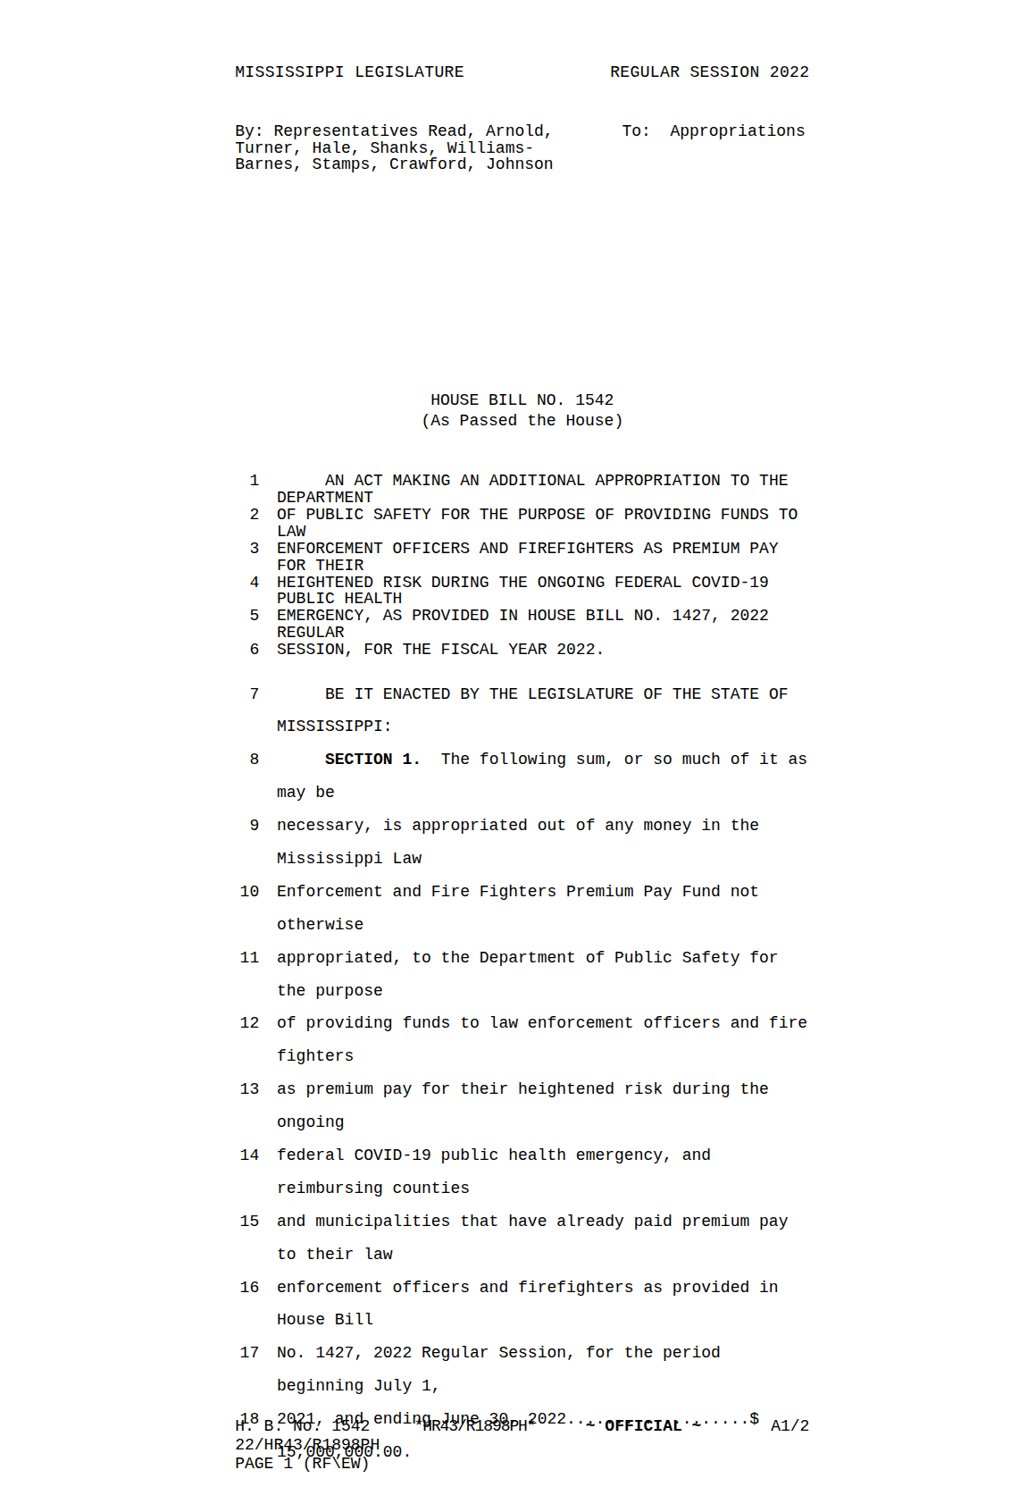MISSISSIPPI LEGISLATURE
REGULAR SESSION 2022
By: Representatives Read, Arnold, Turner, Hale, Shanks, Williams-Barnes, Stamps, Crawford, Johnson
To: Appropriations
HOUSE BILL NO. 1542
(As Passed the House)
1 AN ACT MAKING AN ADDITIONAL APPROPRIATION TO THE DEPARTMENT
2 OF PUBLIC SAFETY FOR THE PURPOSE OF PROVIDING FUNDS TO LAW
3 ENFORCEMENT OFFICERS AND FIREFIGHTERS AS PREMIUM PAY FOR THEIR
4 HEIGHTENED RISK DURING THE ONGOING FEDERAL COVID-19 PUBLIC HEALTH
5 EMERGENCY, AS PROVIDED IN HOUSE BILL NO. 1427, 2022 REGULAR
6 SESSION, FOR THE FISCAL YEAR 2022.
7 BE IT ENACTED BY THE LEGISLATURE OF THE STATE OF MISSISSIPPI:
8 SECTION 1. The following sum, or so much of it as may be
9 necessary, is appropriated out of any money in the Mississippi Law
10 Enforcement and Fire Fighters Premium Pay Fund not otherwise
11 appropriated, to the Department of Public Safety for the purpose
12 of providing funds to law enforcement officers and fire fighters
13 as premium pay for their heightened risk during the ongoing
14 federal COVID-19 public health emergency, and reimbursing counties
15 and municipalities that have already paid premium pay to their law
16 enforcement officers and firefighters as provided in House Bill
17 No. 1427, 2022 Regular Session, for the period beginning July 1,
182021, and ending June 30, 2022...................$ 15,000,000.00.
H. B. No. 1542
*HR43/R1898PH*
~ OFFICIAL ~
A1/2
22/HR43/R1898PH
PAGE 1 (RF\EW)